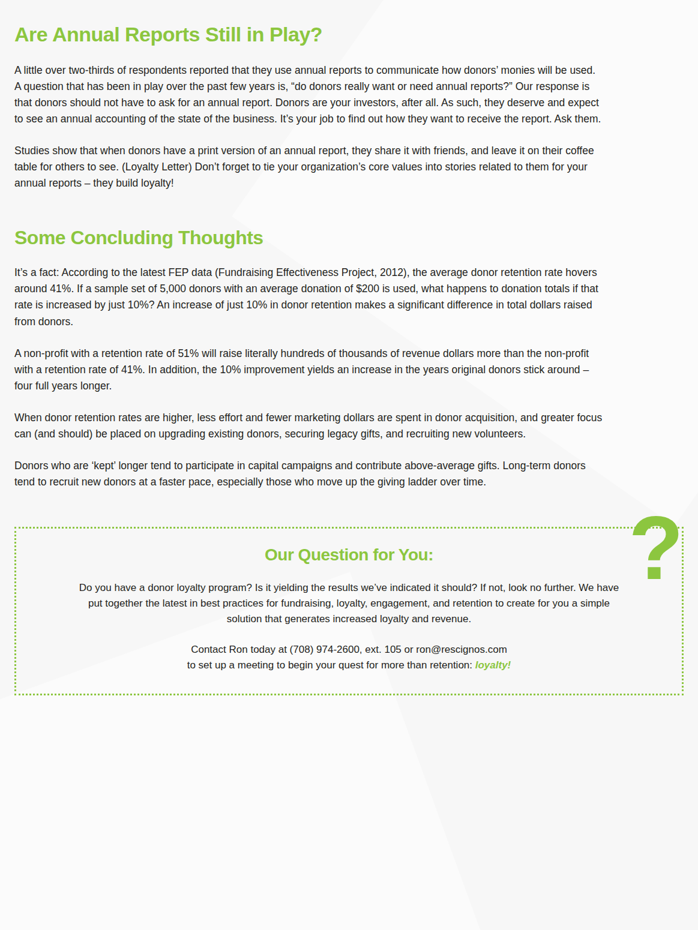Are Annual Reports Still in Play?
A little over two-thirds of respondents reported that they use annual reports to communicate how donors’ monies will be used. A question that has been in play over the past few years is, “do donors really want or need annual reports?” Our response is that donors should not have to ask for an annual report. Donors are your investors, after all. As such, they deserve and expect to see an annual accounting of the state of the business. It’s your job to find out how they want to receive the report. Ask them.
Studies show that when donors have a print version of an annual report, they share it with friends, and leave it on their coffee table for others to see. (Loyalty Letter) Don’t forget to tie your organization’s core values into stories related to them for your annual reports – they build loyalty!
Some Concluding Thoughts
It’s a fact: According to the latest FEP data (Fundraising Effectiveness Project, 2012), the average donor retention rate hovers around 41%. If a sample set of 5,000 donors with an average donation of $200 is used, what happens to donation totals if that rate is increased by just 10%? An increase of just 10% in donor retention makes a significant difference in total dollars raised from donors.
A non-profit with a retention rate of 51% will raise literally hundreds of thousands of revenue dollars more than the non-profit with a retention rate of 41%. In addition, the 10% improvement yields an increase in the years original donors stick around – four full years longer.
When donor retention rates are higher, less effort and fewer marketing dollars are spent in donor acquisition, and greater focus can (and should) be placed on upgrading existing donors, securing legacy gifts, and recruiting new volunteers.
Donors who are ‘kept’ longer tend to participate in capital campaigns and contribute above-average gifts. Long-term donors tend to recruit new donors at a faster pace, especially those who move up the giving ladder over time.
?
Our Question for You:
Do you have a donor loyalty program? Is it yielding the results we’ve indicated it should? If not, look no further. We have put together the latest in best practices for fundraising, loyalty, engagement, and retention to create for you a simple solution that generates increased loyalty and revenue.
Contact Ron today at (708) 974-2600, ext. 105 or ron@rescignos.com
to set up a meeting to begin your quest for more than retention: loyalty!